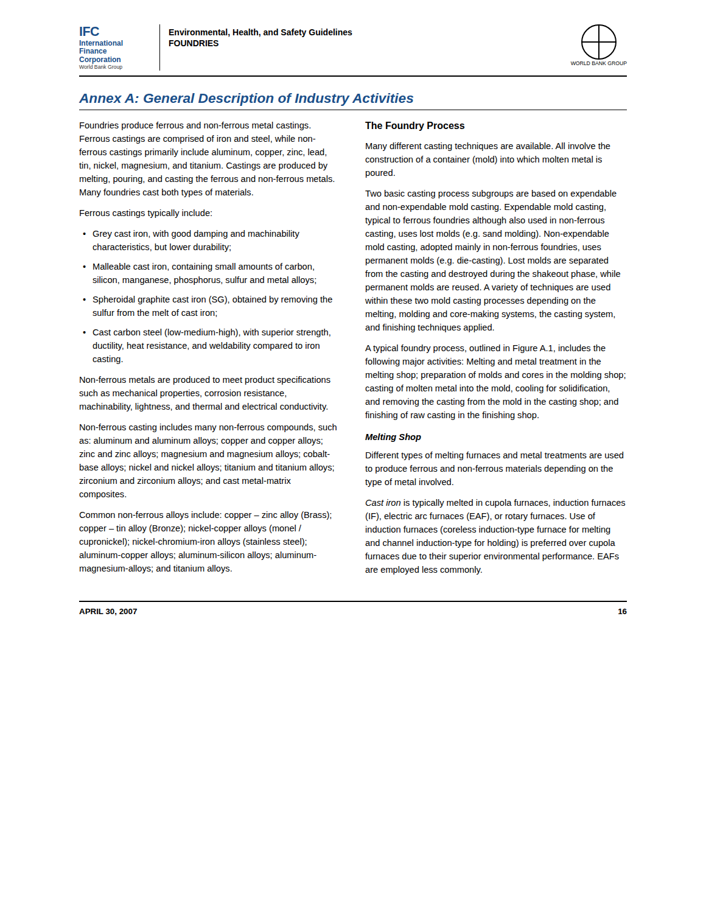IFC
International
Finance
Corporation
World Bank Group
Environmental, Health, and Safety Guidelines
FOUNDRIES
WORLD BANK GROUP
Annex A: General Description of Industry Activities
Foundries produce ferrous and non-ferrous metal castings. Ferrous castings are comprised of iron and steel, while non-ferrous castings primarily include aluminum, copper, zinc, lead, tin, nickel, magnesium, and titanium. Castings are produced by melting, pouring, and casting the ferrous and non-ferrous metals. Many foundries cast both types of materials.
Ferrous castings typically include:
Grey cast iron, with good damping and machinability characteristics, but lower durability;
Malleable cast iron, containing small amounts of carbon, silicon, manganese, phosphorus, sulfur and metal alloys;
Spheroidal graphite cast iron (SG), obtained by removing the sulfur from the melt of cast iron;
Cast carbon steel (low-medium-high), with superior strength, ductility, heat resistance, and weldability compared to iron casting.
Non-ferrous metals are produced to meet product specifications such as mechanical properties, corrosion resistance, machinability, lightness, and thermal and electrical conductivity.
Non-ferrous casting includes many non-ferrous compounds, such as: aluminum and aluminum alloys; copper and copper alloys; zinc and zinc alloys; magnesium and magnesium alloys; cobalt-base alloys; nickel and nickel alloys; titanium and titanium alloys; zirconium and zirconium alloys; and cast metal-matrix composites.
Common non-ferrous alloys include: copper – zinc alloy (Brass); copper – tin alloy (Bronze); nickel-copper alloys (monel / cupronickel); nickel-chromium-iron alloys (stainless steel); aluminum-copper alloys; aluminum-silicon alloys; aluminum-magnesium-alloys; and titanium alloys.
The Foundry Process
Many different casting techniques are available. All involve the construction of a container (mold) into which molten metal is poured.
Two basic casting process subgroups are based on expendable and non-expendable mold casting. Expendable mold casting, typical to ferrous foundries although also used in non-ferrous casting, uses lost molds (e.g. sand molding). Non-expendable mold casting, adopted mainly in non-ferrous foundries, uses permanent molds (e.g. die-casting). Lost molds are separated from the casting and destroyed during the shakeout phase, while permanent molds are reused. A variety of techniques are used within these two mold casting processes depending on the melting, molding and core-making systems, the casting system, and finishing techniques applied.
A typical foundry process, outlined in Figure A.1, includes the following major activities: Melting and metal treatment in the melting shop; preparation of molds and cores in the molding shop; casting of molten metal into the mold, cooling for solidification, and removing the casting from the mold in the casting shop; and finishing of raw casting in the finishing shop.
Melting Shop
Different types of melting furnaces and metal treatments are used to produce ferrous and non-ferrous materials depending on the type of metal involved.
Cast iron is typically melted in cupola furnaces, induction furnaces (IF), electric arc furnaces (EAF), or rotary furnaces. Use of induction furnaces (coreless induction-type furnace for melting and channel induction-type for holding) is preferred over cupola furnaces due to their superior environmental performance. EAFs are employed less commonly.
APRIL 30, 2007 16